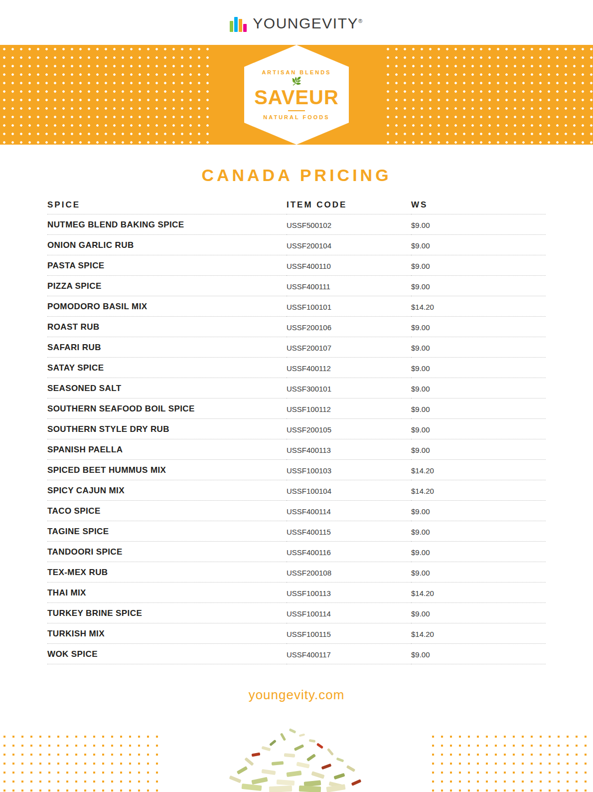YOUNGEVITY®
ARTISAN BLENDS
🌿
SAVEUR
NATURAL FOODS
CANADA PRICING
| SPICE | ITEM CODE | WS |
| --- | --- | --- |
| NUTMEG BLEND BAKING SPICE | USSF500102 | $9.00 |
| ONION GARLIC RUB | USSF200104 | $9.00 |
| PASTA SPICE | USSF400110 | $9.00 |
| PIZZA SPICE | USSF400111 | $9.00 |
| POMODORO BASIL MIX | USSF100101 | $14.20 |
| ROAST RUB | USSF200106 | $9.00 |
| SAFARI RUB | USSF200107 | $9.00 |
| SATAY SPICE | USSF400112 | $9.00 |
| SEASONED SALT | USSF300101 | $9.00 |
| SOUTHERN SEAFOOD BOIL SPICE | USSF100112 | $9.00 |
| SOUTHERN STYLE DRY RUB | USSF200105 | $9.00 |
| SPANISH PAELLA | USSF400113 | $9.00 |
| SPICED BEET HUMMUS MIX | USSF100103 | $14.20 |
| SPICY CAJUN MIX | USSF100104 | $14.20 |
| TACO SPICE | USSF400114 | $9.00 |
| TAGINE SPICE | USSF400115 | $9.00 |
| TANDOORI SPICE | USSF400116 | $9.00 |
| TEX-MEX RUB | USSF200108 | $9.00 |
| THAI MIX | USSF100113 | $14.20 |
| TURKEY BRINE SPICE | USSF100114 | $9.00 |
| TURKISH MIX | USSF100115 | $14.20 |
| WOK SPICE | USSF400117 | $9.00 |
youngevity.com